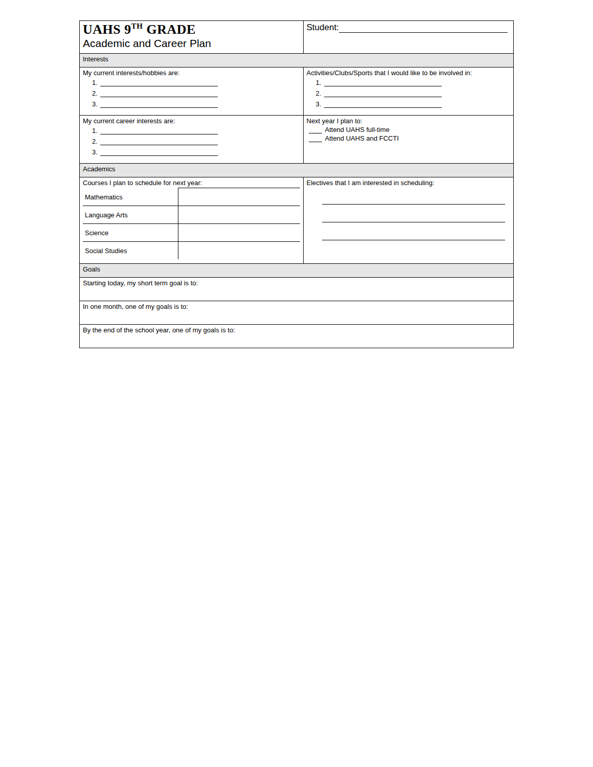| UAHS 9 TH GRADE Academic and Career Plan | Student: |
| Interests |
| My current interests/hobbies are: | Activities/Clubs/Sports that I would like to be involved in: |
| My current career interests are: | Next year I plan to: Attend UAHS full-time Attend UAHS and FCCTI |
| Academics |
| Courses I plan to schedule for next year: / Mathematics / / / Language Arts / / / Science / / / Social Studies / / | Electives that I am interested in scheduling: |
| Goals |
| Starting today, my short term goal is to: |
| In one month, one of my goals is to: |
| By the end of the school year, one of my goals is to: |